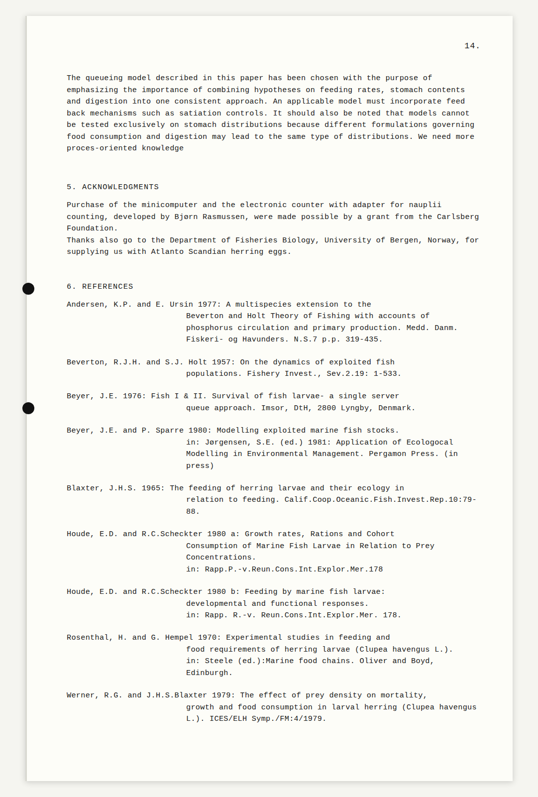14.
The queueing model described in this paper has been chosen with the purpose of emphasizing the importance of combining hypotheses on feeding rates, stomach contents and digestion into one consistent approach. An applicable model must incorporate feed back mechanisms such as satiation controls. It should also be noted that models cannot be tested exclusively on stomach distributions because different formulations governing food consumption and digestion may lead to the same type of distributions. We need more proces-oriented knowledge
5. ACKNOWLEDGMENTS
Purchase of the minicomputer and the electronic counter with adapter for nauplii counting, developed by Bjørn Rasmussen, were made possible by a grant from the Carlsberg Foundation.
Thanks also go to the Department of Fisheries Biology, University of Bergen, Norway, for supplying us with Atlanto Scandian herring eggs.
6. REFERENCES
Andersen, K.P. and E. Ursin 1977: A multispecies extension to the Beverton and Holt Theory of Fishing with accounts of phosphorus circulation and primary production. Medd. Danm. Fiskeri- og Havunders. N.S.7 p.p. 319-435.
Beverton, R.J.H. and S.J. Holt 1957: On the dynamics of exploited fish populations. Fishery Invest., Sev.2.19: 1-533.
Beyer, J.E. 1976: Fish I & II. Survival of fish larvae- a single server queue approach. Imsor, DtH, 2800 Lyngby, Denmark.
Beyer, J.E. and P. Sparre 1980: Modelling exploited marine fish stocks. in: Jørgensen, S.E. (ed.) 1981: Application of Ecologocal Modelling in Environmental Management. Pergamon Press. (in press)
Blaxter, J.H.S. 1965: The feeding of herring larvae and their ecology in relation to feeding. Calif.Coop.Oceanic.Fish.Invest.Rep.10:79-88.
Houde, E.D. and R.C.Scheckter 1980 a: Growth rates, Rations and Cohort Consumption of Marine Fish Larvae in Relation to Prey Concentrations.
in: Rapp.P.-v.Reun.Cons.Int.Explor.Mer.178
Houde, E.D. and R.C.Scheckter 1980 b: Feeding by marine fish larvae: developmental and functional responses.
in: Rapp. R.-v. Reun.Cons.Int.Explor.Mer. 178.
Rosenthal, H. and G. Hempel 1970: Experimental studies in feeding and food requirements of herring larvae (Clupea havengus L.).
in: Steele (ed.):Marine food chains. Oliver and Boyd, Edinburgh.
Werner, R.G. and J.H.S.Blaxter 1979: The effect of prey density on mortality, growth and food consumption in larval herring (Clupea havengus L.). ICES/ELH Symp./FM:4/1979.